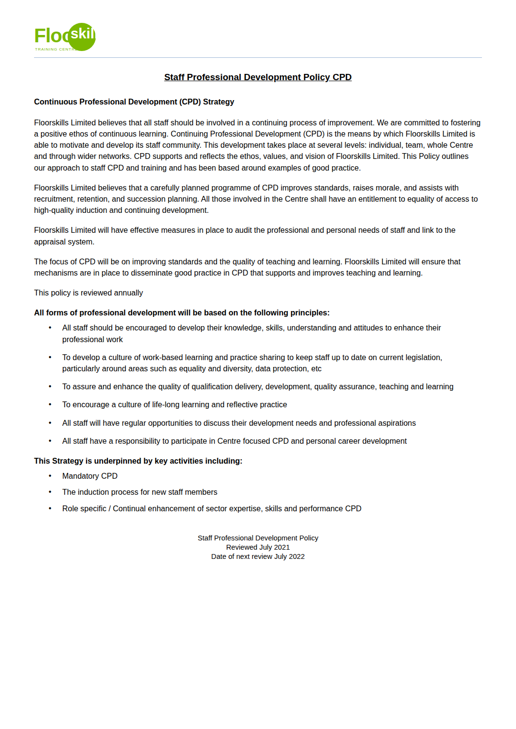Floor TRAINING CENTRE skills
Staff Professional Development Policy CPD
Continuous Professional Development (CPD) Strategy
Floorskills Limited believes that all staff should be involved in a continuing process of improvement. We are committed to fostering a positive ethos of continuous learning. Continuing Professional Development (CPD) is the means by which Floorskills Limited is able to motivate and develop its staff community. This development takes place at several levels: individual, team, whole Centre and through wider networks. CPD supports and reflects the ethos, values, and vision of Floorskills Limited. This Policy outlines our approach to staff CPD and training and has been based around examples of good practice.
Floorskills Limited believes that a carefully planned programme of CPD improves standards, raises morale, and assists with recruitment, retention, and succession planning. All those involved in the Centre shall have an entitlement to equality of access to high-quality induction and continuing development.
Floorskills Limited will have effective measures in place to audit the professional and personal needs of staff and link to the appraisal system.
The focus of CPD will be on improving standards and the quality of teaching and learning. Floorskills Limited will ensure that mechanisms are in place to disseminate good practice in CPD that supports and improves teaching and learning.
This policy is reviewed annually
All forms of professional development will be based on the following principles:
All staff should be encouraged to develop their knowledge, skills, understanding and attitudes to enhance their professional work
To develop a culture of work-based learning and practice sharing to keep staff up to date on current legislation, particularly around areas such as equality and diversity, data protection, etc
To assure and enhance the quality of qualification delivery, development, quality assurance, teaching and learning
To encourage a culture of life-long learning and reflective practice
All staff will have regular opportunities to discuss their development needs and professional aspirations
All staff have a responsibility to participate in Centre focused CPD and personal career development
This Strategy is underpinned by key activities including:
Mandatory CPD
The induction process for new staff members
Role specific / Continual enhancement of sector expertise, skills and performance CPD
Staff Professional Development Policy
Reviewed July 2021
Date of next review July 2022